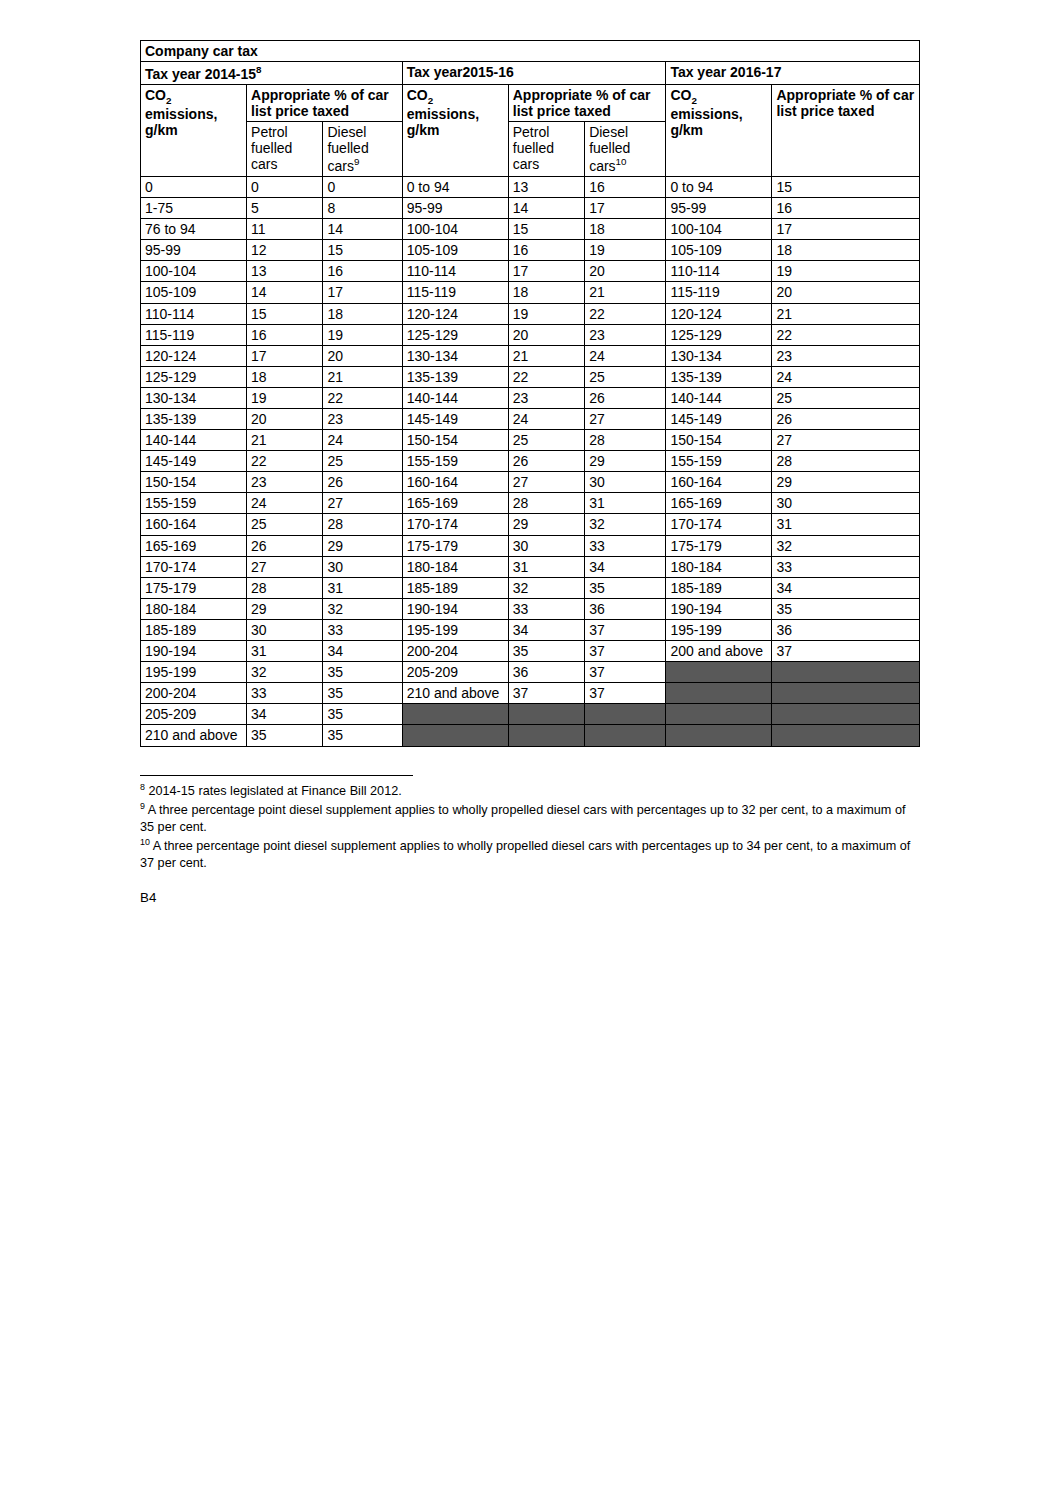| Company car tax |
| --- |
| Tax year 2014-15 8 | Tax year2015-16 | Tax year 2016-17 |
| CO 2 emissions, g/km | Appropriate % of car list price taxed | CO 2 emissions, g/km | Appropriate % of car list price taxed | CO 2 emissions, g/km | Appropriate % of car list price taxed |
| Petrol fuelled cars | Diesel fuelled cars 9 | Petrol fuelled cars | Diesel fuelled cars 10 |
| 0 | 0 | 0 | 0 to 94 | 13 | 16 | 0 to 94 | 15 |
| 1-75 | 5 | 8 | 95-99 | 14 | 17 | 95-99 | 16 |
| 76 to 94 | 11 | 14 | 100-104 | 15 | 18 | 100-104 | 17 |
| 95-99 | 12 | 15 | 105-109 | 16 | 19 | 105-109 | 18 |
| 100-104 | 13 | 16 | 110-114 | 17 | 20 | 110-114 | 19 |
| 105-109 | 14 | 17 | 115-119 | 18 | 21 | 115-119 | 20 |
| 110-114 | 15 | 18 | 120-124 | 19 | 22 | 120-124 | 21 |
| 115-119 | 16 | 19 | 125-129 | 20 | 23 | 125-129 | 22 |
| 120-124 | 17 | 20 | 130-134 | 21 | 24 | 130-134 | 23 |
| 125-129 | 18 | 21 | 135-139 | 22 | 25 | 135-139 | 24 |
| 130-134 | 19 | 22 | 140-144 | 23 | 26 | 140-144 | 25 |
| 135-139 | 20 | 23 | 145-149 | 24 | 27 | 145-149 | 26 |
| 140-144 | 21 | 24 | 150-154 | 25 | 28 | 150-154 | 27 |
| 145-149 | 22 | 25 | 155-159 | 26 | 29 | 155-159 | 28 |
| 150-154 | 23 | 26 | 160-164 | 27 | 30 | 160-164 | 29 |
| 155-159 | 24 | 27 | 165-169 | 28 | 31 | 165-169 | 30 |
| 160-164 | 25 | 28 | 170-174 | 29 | 32 | 170-174 | 31 |
| 165-169 | 26 | 29 | 175-179 | 30 | 33 | 175-179 | 32 |
| 170-174 | 27 | 30 | 180-184 | 31 | 34 | 180-184 | 33 |
| 175-179 | 28 | 31 | 185-189 | 32 | 35 | 185-189 | 34 |
| 180-184 | 29 | 32 | 190-194 | 33 | 36 | 190-194 | 35 |
| 185-189 | 30 | 33 | 195-199 | 34 | 37 | 195-199 | 36 |
| 190-194 | 31 | 34 | 200-204 | 35 | 37 | 200 and above | 37 |
| 195-199 | 32 | 35 | 205-209 | 36 | 37 | | |
| 200-204 | 33 | 35 | 210 and above | 37 | 37 | | |
| 205-209 | 34 | 35 | | | | | |
| 210 and above | 35 | 35 | | | | | |
8 2014-15 rates legislated at Finance Bill 2012.
9 A three percentage point diesel supplement applies to wholly propelled diesel cars with percentages up to 32 per cent, to a maximum of 35 per cent.
10 A three percentage point diesel supplement applies to wholly propelled diesel cars with percentages up to 34 per cent, to a maximum of 37 per cent.
B4